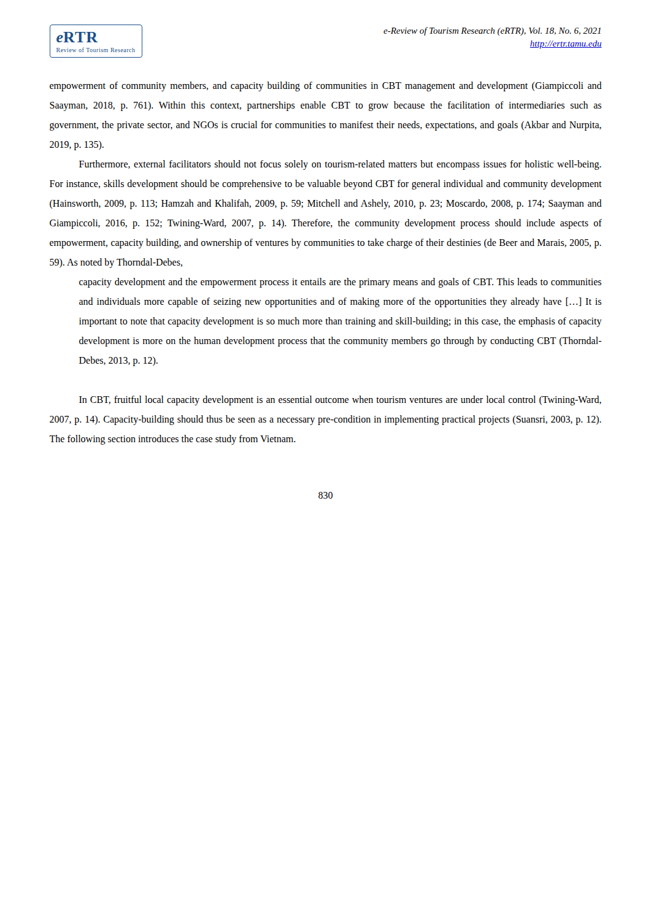eRTR Review of Tourism Research
e-Review of Tourism Research (eRTR), Vol. 18, No. 6, 2021
http://ertr.tamu.edu
empowerment of community members, and capacity building of communities in CBT management and development (Giampiccoli and Saayman, 2018, p. 761). Within this context, partnerships enable CBT to grow because the facilitation of intermediaries such as government, the private sector, and NGOs is crucial for communities to manifest their needs, expectations, and goals (Akbar and Nurpita, 2019, p. 135).
Furthermore, external facilitators should not focus solely on tourism-related matters but encompass issues for holistic well-being. For instance, skills development should be comprehensive to be valuable beyond CBT for general individual and community development (Hainsworth, 2009, p. 113; Hamzah and Khalifah, 2009, p. 59; Mitchell and Ashely, 2010, p. 23; Moscardo, 2008, p. 174; Saayman and Giampiccoli, 2016, p. 152; Twining-Ward, 2007, p. 14). Therefore, the community development process should include aspects of empowerment, capacity building, and ownership of ventures by communities to take charge of their destinies (de Beer and Marais, 2005, p. 59). As noted by Thorndal-Debes,
capacity development and the empowerment process it entails are the primary means and goals of CBT. This leads to communities and individuals more capable of seizing new opportunities and of making more of the opportunities they already have […] It is important to note that capacity development is so much more than training and skill-building; in this case, the emphasis of capacity development is more on the human development process that the community members go through by conducting CBT (Thorndal-Debes, 2013, p. 12).
In CBT, fruitful local capacity development is an essential outcome when tourism ventures are under local control (Twining-Ward, 2007, p. 14). Capacity-building should thus be seen as a necessary pre-condition in implementing practical projects (Suansri, 2003, p. 12). The following section introduces the case study from Vietnam.
830